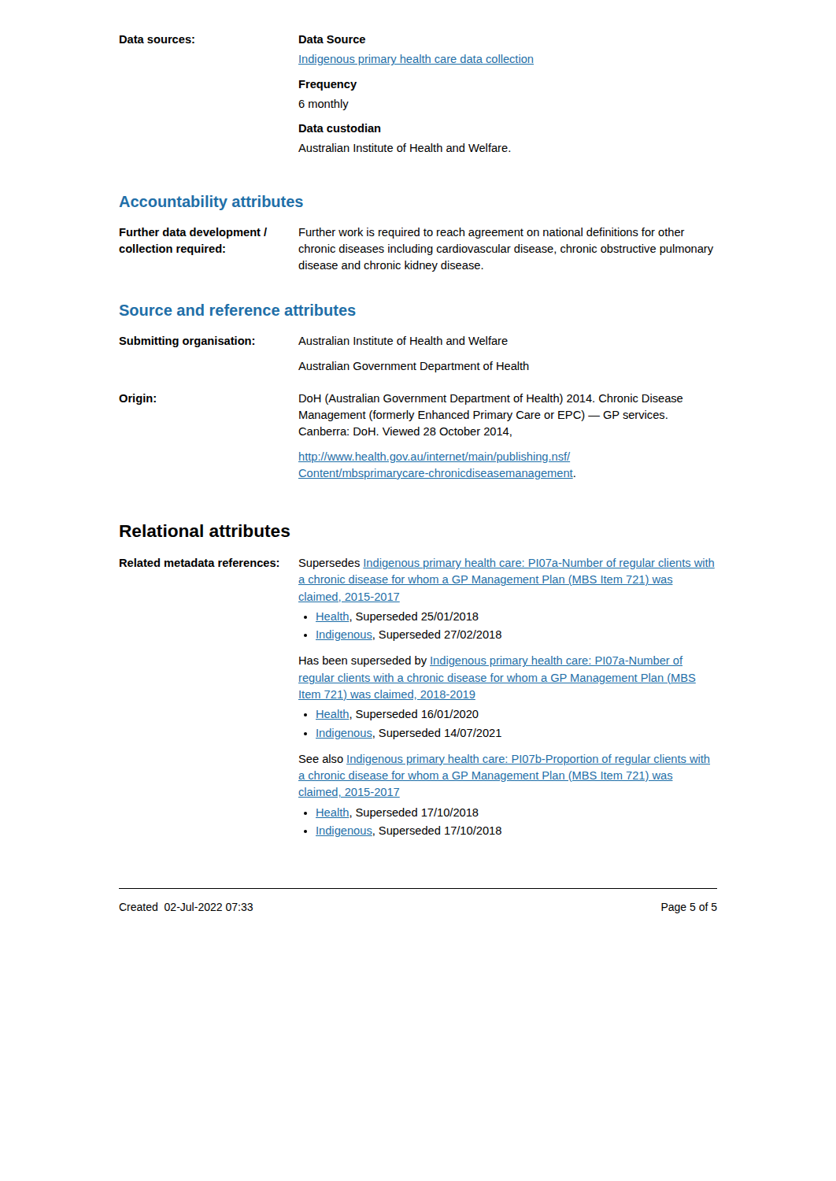| Data sources: | Data Source Indigenous primary health care data collection Frequency 6 monthly Data custodian Australian Institute of Health and Welfare. |
Accountability attributes
| Further data development / collection required: | Further work is required to reach agreement on national definitions for other chronic diseases including cardiovascular disease, chronic obstructive pulmonary disease and chronic kidney disease. |
Source and reference attributes
| Submitting organisation: | Australian Institute of Health and Welfare Australian Government Department of Health |
| Origin: | DoH (Australian Government Department of Health) 2014. Chronic Disease Management (formerly Enhanced Primary Care or EPC) — GP services. Canberra: DoH. Viewed 28 October 2014, http://www.health.gov.au/internet/main/publishing.nsf/ Content/mbsprimarycare-chronicdiseasemanagement . |
Relational attributes
| Related metadata references: | Supersedes Indigenous primary health care: PI07a-Number of regular clients with a chronic disease for whom a GP Management Plan (MBS Item 721) was claimed, 2015-2017 Health , Superseded 25/01/2018 Indigenous , Superseded 27/02/2018 Has been superseded by Indigenous primary health care: PI07a-Number of regular clients with a chronic disease for whom a GP Management Plan (MBS Item 721) was claimed, 2018-2019 Health , Superseded 16/01/2020 Indigenous , Superseded 14/07/2021 See also Indigenous primary health care: PI07b-Proportion of regular clients with a chronic disease for whom a GP Management Plan (MBS Item 721) was claimed, 2015-2017 Health , Superseded 17/10/2018 Indigenous , Superseded 17/10/2018 |
Created 02-Jul-2022 07:33
Page 5 of 5